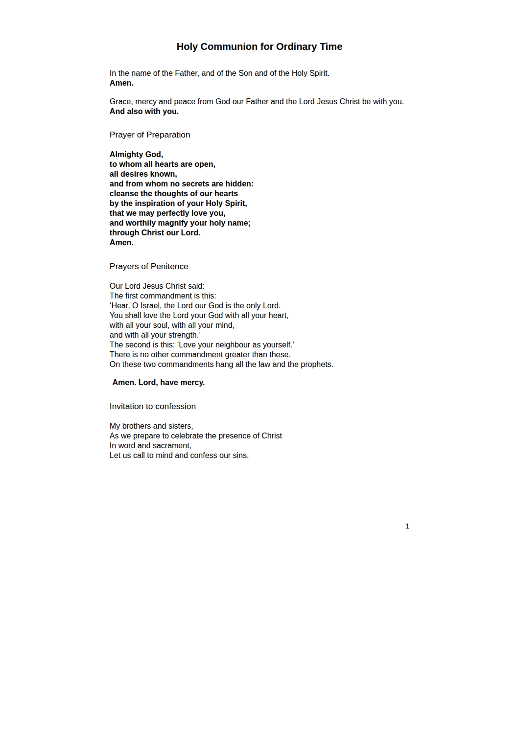Holy Communion for Ordinary Time
In the name of the Father, and of the Son and of the Holy Spirit.
Amen.
Grace, mercy and peace from God our Father and the Lord Jesus Christ be with you.
And also with you.
Prayer of Preparation
Almighty God,
to whom all hearts are open,
all desires known,
and from whom no secrets are hidden:
cleanse the thoughts of our hearts
by the inspiration of your Holy Spirit,
that we may perfectly love you,
and worthily magnify your holy name;
through Christ our Lord.
Amen.
Prayers of Penitence
Our Lord Jesus Christ said:
The first commandment is this:
‘Hear, O Israel, the Lord our God is the only Lord.
You shall love the Lord your God with all your heart,
with all your soul, with all your mind,
and with all your strength.’
The second is this: ‘Love your neighbour as yourself.’
There is no other commandment greater than these.
On these two commandments hang all the law and the prophets.
Amen. Lord, have mercy.
Invitation to confession
My brothers and sisters,
As we prepare to celebrate the presence of Christ
In word and sacrament,
Let us call to mind and confess our sins.
1